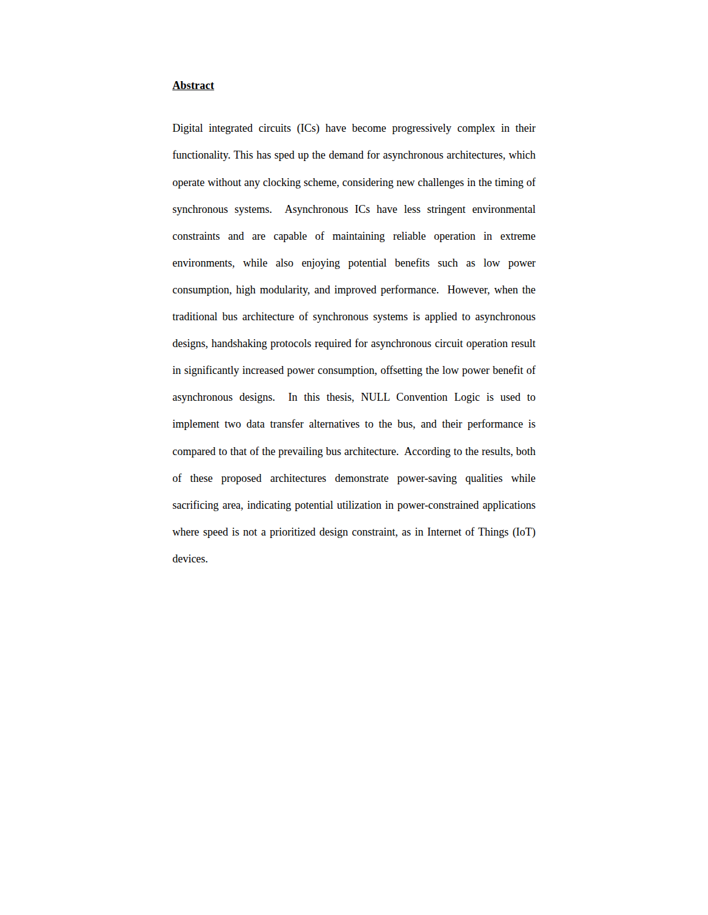Abstract
Digital integrated circuits (ICs) have become progressively complex in their functionality. This has sped up the demand for asynchronous architectures, which operate without any clocking scheme, considering new challenges in the timing of synchronous systems. Asynchronous ICs have less stringent environmental constraints and are capable of maintaining reliable operation in extreme environments, while also enjoying potential benefits such as low power consumption, high modularity, and improved performance. However, when the traditional bus architecture of synchronous systems is applied to asynchronous designs, handshaking protocols required for asynchronous circuit operation result in significantly increased power consumption, offsetting the low power benefit of asynchronous designs. In this thesis, NULL Convention Logic is used to implement two data transfer alternatives to the bus, and their performance is compared to that of the prevailing bus architecture. According to the results, both of these proposed architectures demonstrate power-saving qualities while sacrificing area, indicating potential utilization in power-constrained applications where speed is not a prioritized design constraint, as in Internet of Things (IoT) devices.